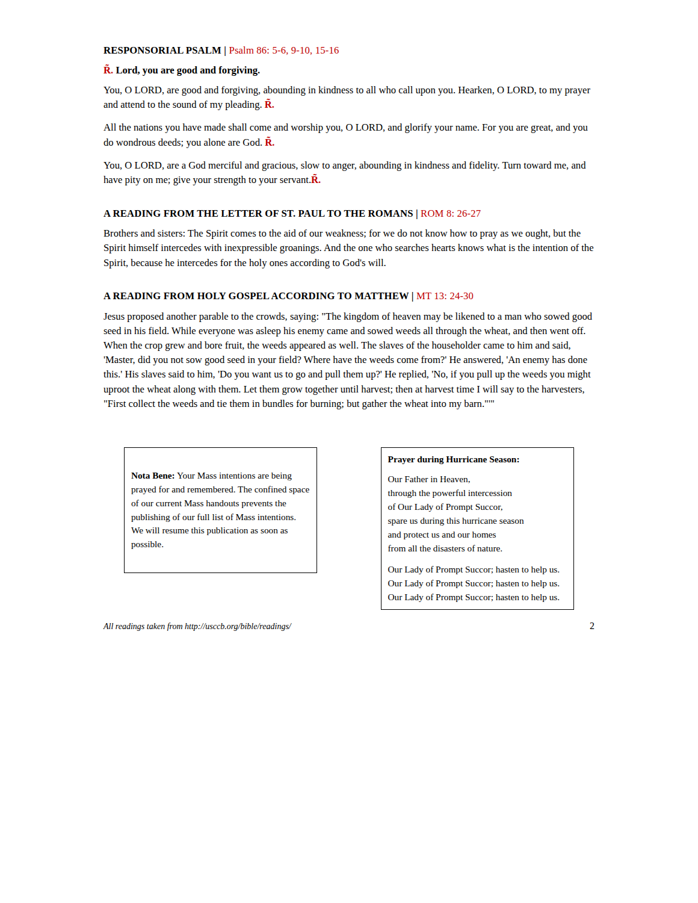RESPONSORIAL PSALM | Psalm 86: 5-6, 9-10, 15-16
R̃. Lord, you are good and forgiving.
You, O LORD, are good and forgiving, abounding in kindness to all who call upon you. Hearken, O LORD, to my prayer
and attend to the sound of my pleading. R̃.
All the nations you have made shall come and worship you, O LORD, and glorify your name. For you are great, and you do wondrous deeds; you alone are God. R̃.
You, O LORD, are a God merciful and gracious, slow to anger, abounding in kindness and fidelity. Turn toward me, and have pity on me; give your strength to your servant.R̃.
A READING FROM THE LETTER OF ST. PAUL TO THE ROMANS | ROM 8: 26-27
Brothers and sisters: The Spirit comes to the aid of our weakness; for we do not know how to pray as we ought, but the Spirit himself intercedes with inexpressible groanings. And the one who searches hearts knows what is the intention of the Spirit, because he intercedes for the holy ones according to God's will.
A READING FROM HOLY GOSPEL ACCORDING TO MATTHEW | MT 13: 24-30
Jesus proposed another parable to the crowds, saying: "The kingdom of heaven may be likened to a man who sowed good seed in his field. While everyone was asleep his enemy came and sowed weeds all through the wheat, and then went off. When the crop grew and bore fruit, the weeds appeared as well. The slaves of the householder came to him and said, 'Master, did you not sow good seed in your field? Where have the weeds come from?' He answered, 'An enemy has done this.' His slaves said to him, 'Do you want us to go and pull them up?' He replied, 'No, if you pull up the weeds you might uproot the wheat along with them. Let them grow together until harvest; then at harvest time I will say to the harvesters, "First collect the weeds and tie them in bundles for burning; but gather the wheat into my barn."'"
Nota Bene: Your Mass intentions are being prayed for and remembered. The confined space of our current Mass handouts prevents the publishing of our full list of Mass intentions. We will resume this publication as soon as possible.
Prayer during Hurricane Season:
Our Father in Heaven,
through the powerful intercession
of Our Lady of Prompt Succor,
spare us during this hurricane season
and protect us and our homes
from all the disasters of nature.
Our Lady of Prompt Succor; hasten to help us.
Our Lady of Prompt Succor; hasten to help us.
Our Lady of Prompt Succor; hasten to help us.
All readings taken from http://usccb.org/bible/readings/ 2